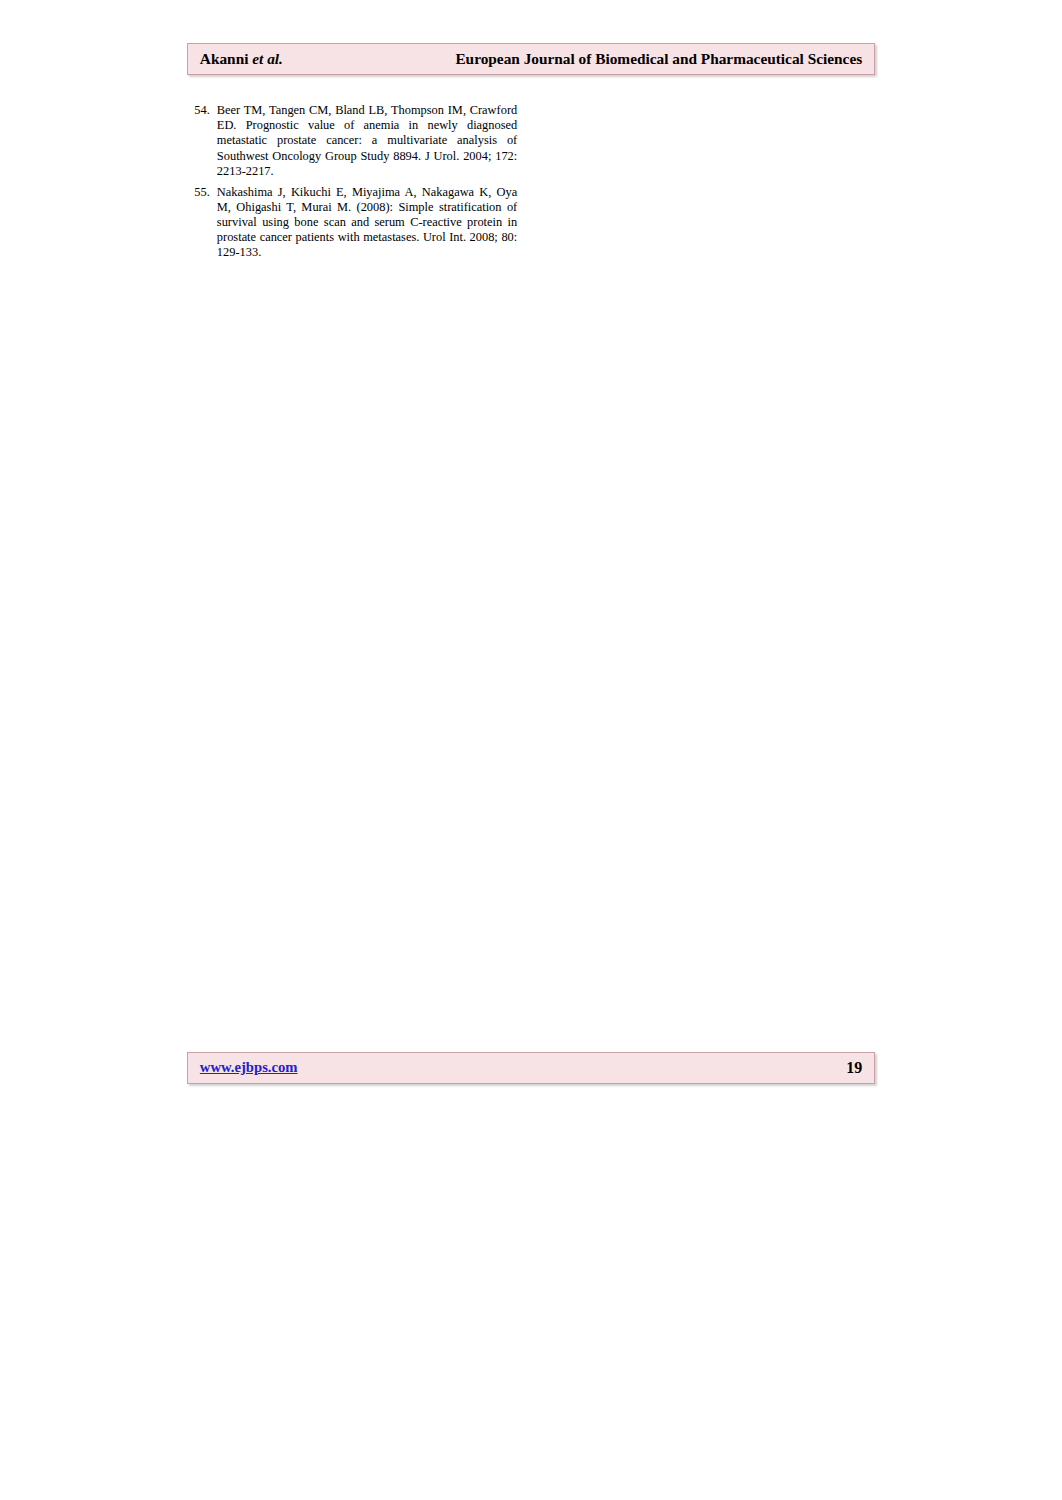Akanni et al.
European Journal of Biomedical and Pharmaceutical Sciences
Beer TM, Tangen CM, Bland LB, Thompson IM, Crawford ED. Prognostic value of anemia in newly diagnosed metastatic prostate cancer: a multivariate analysis of Southwest Oncology Group Study 8894. J Urol. 2004; 172: 2213-2217.
Nakashima J, Kikuchi E, Miyajima A, Nakagawa K, Oya M, Ohigashi T, Murai M. (2008): Simple stratification of survival using bone scan and serum C-reactive protein in prostate cancer patients with metastases. Urol Int. 2008; 80: 129-133.
www.ejbps.com
19